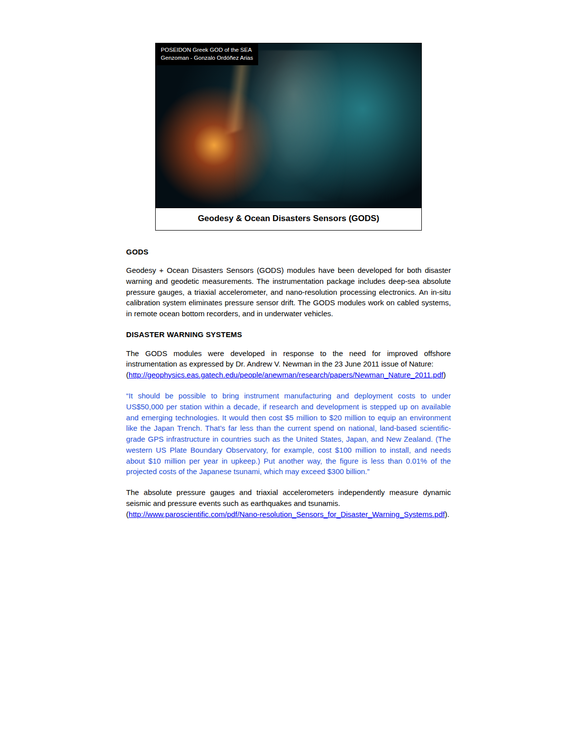POSEIDON Greek GOD of the SEA Genzoman - Gonzalo Ordóñez Arias
Geodesy & Ocean Disasters Sensors (GODS)
GODS
Geodesy + Ocean Disasters Sensors (GODS) modules have been developed for both disaster warning and geodetic measurements. The instrumentation package includes deep-sea absolute pressure gauges, a triaxial accelerometer, and nano-resolution processing electronics. An in-situ calibration system eliminates pressure sensor drift. The GODS modules work on cabled systems, in remote ocean bottom recorders, and in underwater vehicles.
DISASTER WARNING SYSTEMS
The GODS modules were developed in response to the need for improved offshore instrumentation as expressed by Dr. Andrew V. Newman in the 23 June 2011 issue of Nature:
(http://geophysics.eas.gatech.edu/people/anewman/research/papers/Newman_Nature_2011.pdf)
“It should be possible to bring instrument manufacturing and deployment costs to under US$50,000 per station within a decade, if research and development is stepped up on available and emerging technologies. It would then cost $5 million to $20 million to equip an environment like the Japan Trench. That’s far less than the current spend on national, land-based scientific-grade GPS infrastructure in countries such as the United States, Japan, and New Zealand. (The western US Plate Boundary Observatory, for example, cost $100 million to install, and needs about $10 million per year in upkeep.) Put another way, the figure is less than 0.01% of the projected costs of the Japanese tsunami, which may exceed $300 billion.”
The absolute pressure gauges and triaxial accelerometers independently measure dynamic seismic and pressure events such as earthquakes and tsunamis.
(http://www.paroscientific.com/pdf/Nano-resolution_Sensors_for_Disaster_Warning_Systems.pdf).